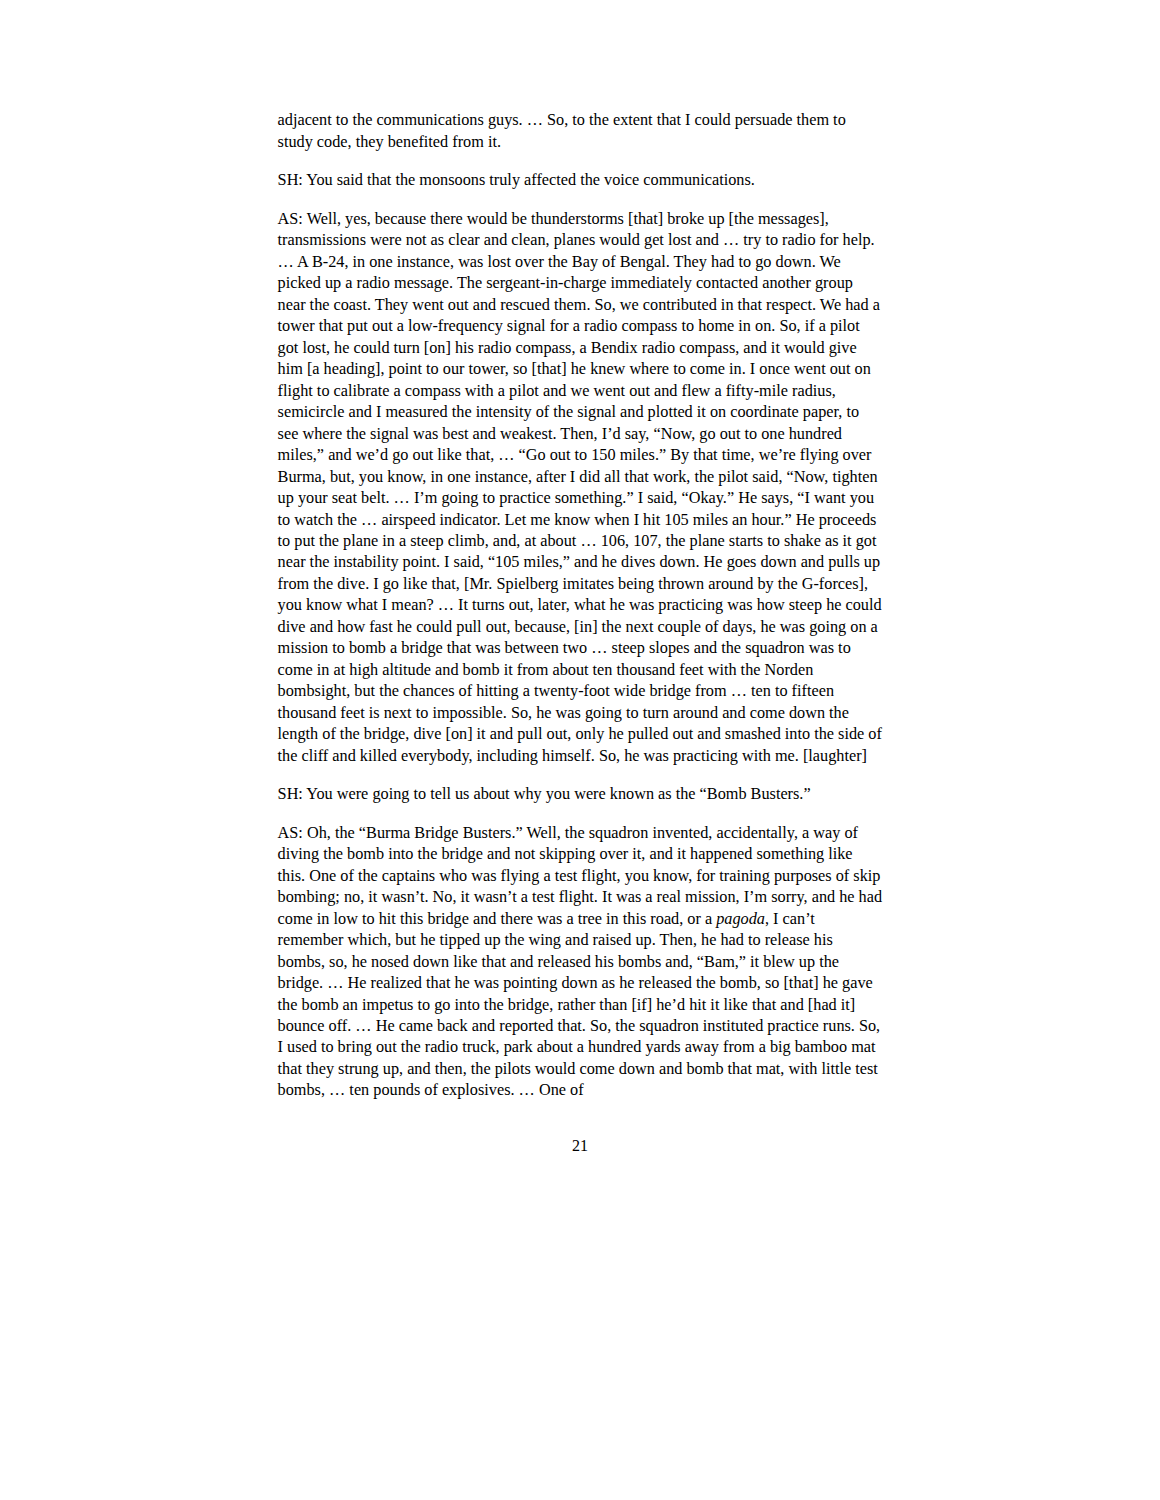adjacent to the communications guys. … So, to the extent that I could persuade them to study code, they benefited from it.
SH: You said that the monsoons truly affected the voice communications.
AS: Well, yes, because there would be thunderstorms [that] broke up [the messages], transmissions were not as clear and clean, planes would get lost and … try to radio for help. … A B-24, in one instance, was lost over the Bay of Bengal. They had to go down. We picked up a radio message. The sergeant-in-charge immediately contacted another group near the coast. They went out and rescued them. So, we contributed in that respect. We had a tower that put out a low-frequency signal for a radio compass to home in on. So, if a pilot got lost, he could turn [on] his radio compass, a Bendix radio compass, and it would give him [a heading], point to our tower, so [that] he knew where to come in. I once went out on flight to calibrate a compass with a pilot and we went out and flew a fifty-mile radius, semicircle and I measured the intensity of the signal and plotted it on coordinate paper, to see where the signal was best and weakest. Then, I’d say, “Now, go out to one hundred miles,” and we’d go out like that, … “Go out to 150 miles.” By that time, we’re flying over Burma, but, you know, in one instance, after I did all that work, the pilot said, “Now, tighten up your seat belt. … I’m going to practice something.” I said, “Okay.” He says, “I want you to watch the … airspeed indicator. Let me know when I hit 105 miles an hour.” He proceeds to put the plane in a steep climb, and, at about … 106, 107, the plane starts to shake as it got near the instability point. I said, “105 miles,” and he dives down. He goes down and pulls up from the dive. I go like that, [Mr. Spielberg imitates being thrown around by the G-forces], you know what I mean? … It turns out, later, what he was practicing was how steep he could dive and how fast he could pull out, because, [in] the next couple of days, he was going on a mission to bomb a bridge that was between two … steep slopes and the squadron was to come in at high altitude and bomb it from about ten thousand feet with the Norden bombsight, but the chances of hitting a twenty-foot wide bridge from … ten to fifteen thousand feet is next to impossible. So, he was going to turn around and come down the length of the bridge, dive [on] it and pull out, only he pulled out and smashed into the side of the cliff and killed everybody, including himself. So, he was practicing with me. [laughter]
SH: You were going to tell us about why you were known as the “Bomb Busters.”
AS: Oh, the “Burma Bridge Busters.” Well, the squadron invented, accidentally, a way of diving the bomb into the bridge and not skipping over it, and it happened something like this. One of the captains who was flying a test flight, you know, for training purposes of skip bombing; no, it wasn’t. No, it wasn’t a test flight. It was a real mission, I’m sorry, and he had come in low to hit this bridge and there was a tree in this road, or a pagoda, I can’t remember which, but he tipped up the wing and raised up. Then, he had to release his bombs, so, he nosed down like that and released his bombs and, “Bam,” it blew up the bridge. … He realized that he was pointing down as he released the bomb, so [that] he gave the bomb an impetus to go into the bridge, rather than [if] he’d hit it like that and [had it] bounce off. … He came back and reported that. So, the squadron instituted practice runs. So, I used to bring out the radio truck, park about a hundred yards away from a big bamboo mat that they strung up, and then, the pilots would come down and bomb that mat, with little test bombs, … ten pounds of explosives. … One of
21